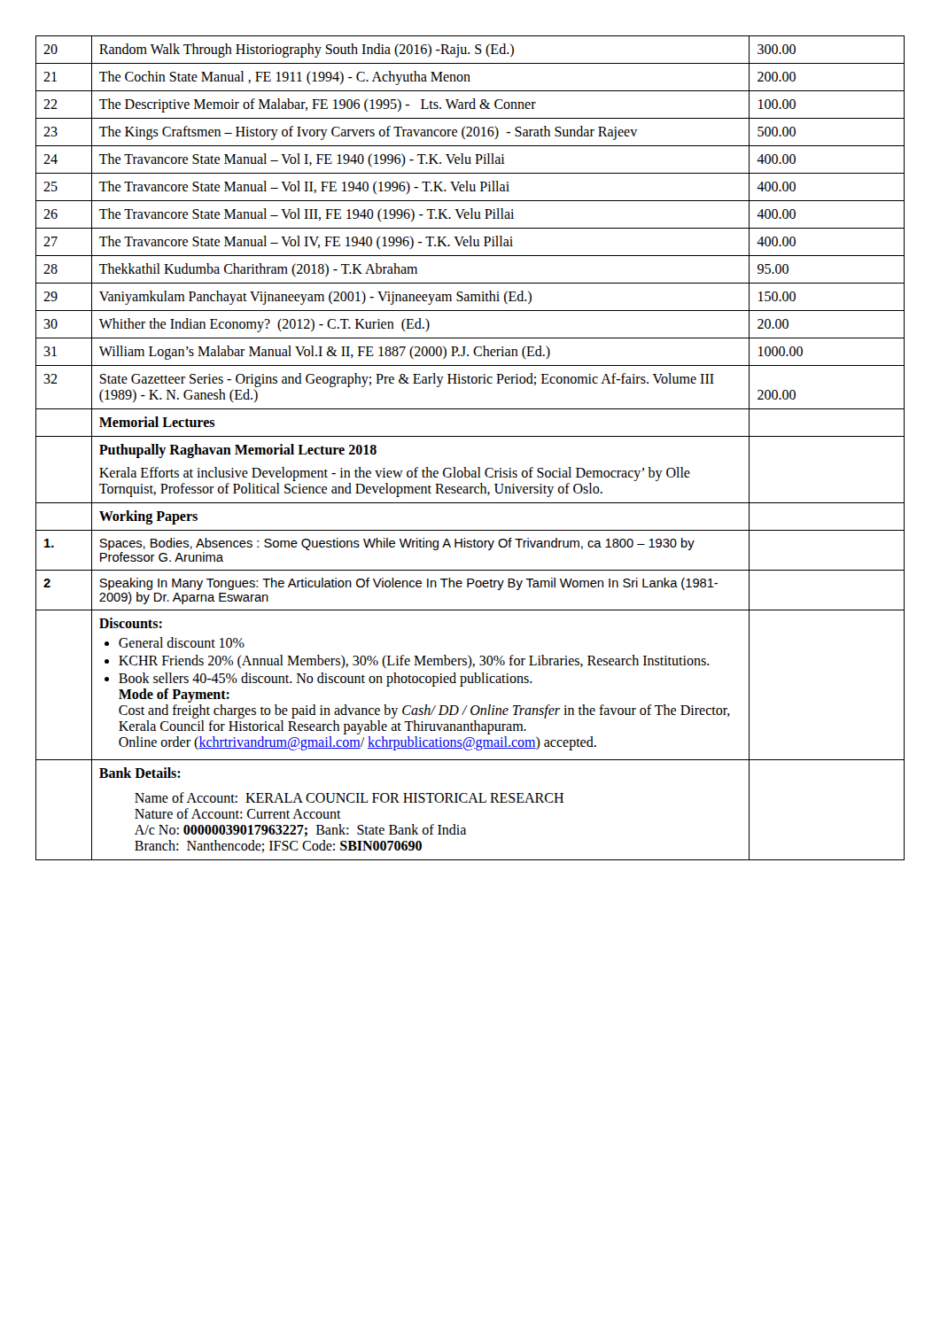| 20 | Random Walk Through Historiography South India (2016) -Raju. S (Ed.) | 300.00 |
| 21 | The Cochin State Manual , FE 1911 (1994) - C. Achyutha Menon | 200.00 |
| 22 | The Descriptive Memoir of Malabar, FE 1906 (1995) - Lts. Ward & Conner | 100.00 |
| 23 | The Kings Craftsmen – History of Ivory Carvers of Travancore (2016) - Sarath Sundar Rajeev | 500.00 |
| 24 | The Travancore State Manual – Vol I, FE 1940 (1996) - T.K. Velu Pillai | 400.00 |
| 25 | The Travancore State Manual – Vol II, FE 1940 (1996) - T.K. Velu Pillai | 400.00 |
| 26 | The Travancore State Manual – Vol III, FE 1940 (1996) - T.K. Velu Pillai | 400.00 |
| 27 | The Travancore State Manual – Vol IV, FE 1940 (1996) - T.K. Velu Pillai | 400.00 |
| 28 | Thekkathil Kudumba Charithram (2018) - T.K Abraham | 95.00 |
| 29 | Vaniyamkulam Panchayat Vijnaneeyam (2001) - Vijnaneeyam Samithi (Ed.) | 150.00 |
| 30 | Whither the Indian Economy? (2012) - C.T. Kurien (Ed.) | 20.00 |
| 31 | William Logan’s Malabar Manual Vol.I & II, FE 1887 (2000) P.J. Cherian (Ed.) | 1000.00 |
| 32 | State Gazetteer Series - Origins and Geography; Pre & Early Historic Period; Economic Af-fairs. Volume III (1989) - K. N. Ganesh (Ed.) | 200.00 |
| | Memorial Lectures | |
| | Puthupally Raghavan Memorial Lecture 2018 Kerala Efforts at inclusive Development - in the view of the Global Crisis of Social Democracy’ by Olle Tornquist, Professor of Political Science and Development Research, University of Oslo. | |
| | Working Papers | |
| 1. | Spaces, Bodies, Absences : Some Questions While Writing A History Of Trivandrum, ca 1800 – 1930 by Professor G. Arunima | |
| 2 | Speaking In Many Tongues: The Articulation Of Violence In The Poetry By Tamil Women In Sri Lanka (1981-2009) by Dr. Aparna Eswaran | |
| | Discounts: General discount 10% KCHR Friends 20% (Annual Members), 30% (Life Members), 30% for Libraries, Research Institutions. Book sellers 40-45% discount. No discount on photocopied publications. Mode of Payment: Cost and freight charges to be paid in advance by Cash/ DD / Online Transfer in the favour of The Director, Kerala Council for Historical Research payable at Thiruvananthapuram. Online order ( kchrtrivandrum@gmail.com / kchrpublications@gmail.com ) accepted. | |
| | Bank Details: Name of Account: KERALA COUNCIL FOR HISTORICAL RESEARCH Nature of Account: Current Account A/c No: 00000039017963227; Bank: State Bank of India Branch: Nanthencode; IFSC Code: SBIN0070690 | |